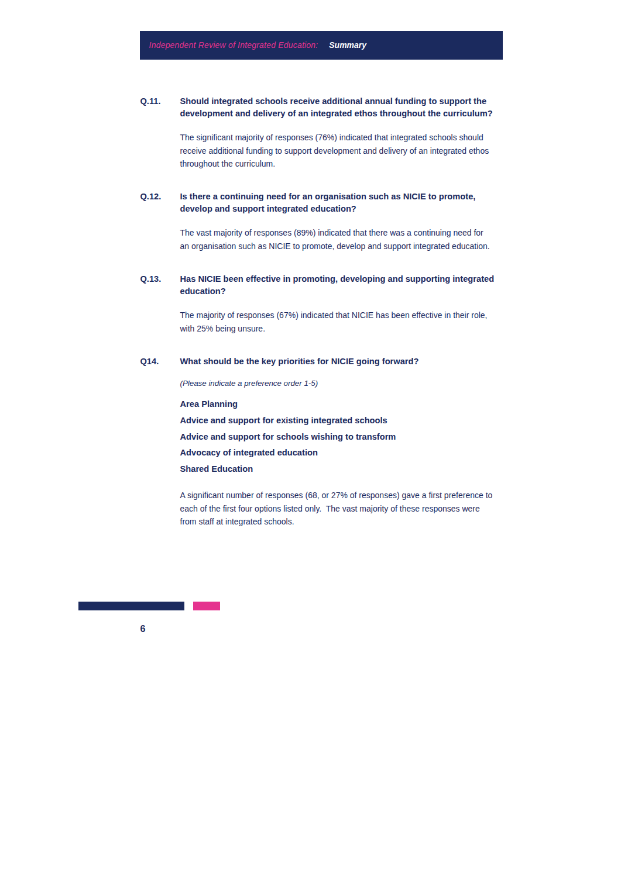Independent Review of Integrated Education: Summary
Q.11.
Should integrated schools receive additional annual funding to support the development and delivery of an integrated ethos throughout the curriculum?
The significant majority of responses (76%) indicated that integrated schools should receive additional funding to support development and delivery of an integrated ethos throughout the curriculum.
Q.12.
Is there a continuing need for an organisation such as NICIE to promote, develop and support integrated education?
The vast majority of responses (89%) indicated that there was a continuing need for an organisation such as NICIE to promote, develop and support integrated education.
Q.13.
Has NICIE been effective in promoting, developing and supporting integrated education?
The majority of responses (67%) indicated that NICIE has been effective in their role, with 25% being unsure.
Q14.
What should be the key priorities for NICIE going forward?
(Please indicate a preference order 1-5)
Area Planning
Advice and support for existing integrated schools
Advice and support for schools wishing to transform
Advocacy of integrated education
Shared Education
A significant number of responses (68, or 27% of responses) gave a first preference to each of the first four options listed only. The vast majority of these responses were from staff at integrated schools.
6